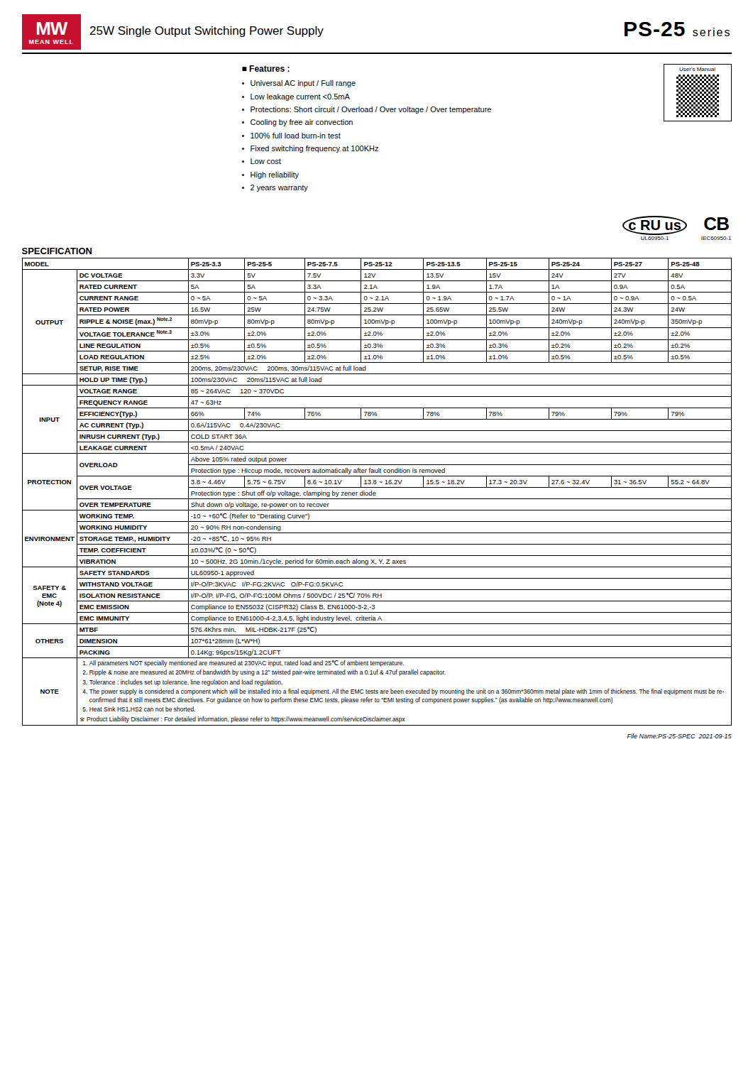MW
MEAN WELL
25W Single Output Switching Power Supply
PS-25 series
■ Features :
Universal AC input / Full range
Low leakage current <0.5mA
Protections: Short circuit / Overload / Over voltage / Over temperature
Cooling by free air convection
100% full load burn-in test
Fixed switching frequency at 100KHz
Low cost
High reliability
2 years warranty
User's Manual
c RU us
UL60950-1
CB
IEC60950-1
SPECIFICATION
| MODEL | PS-25-3.3 | PS-25-5 | PS-25-7.5 | PS-25-12 | PS-25-13.5 | PS-25-15 | PS-25-24 | PS-25-27 | PS-25-48 |
| --- | --- | --- | --- | --- | --- | --- | --- | --- | --- |
| OUTPUT | DC VOLTAGE | 3.3V | 5V | 7.5V | 12V | 13.5V | 15V | 24V | 27V | 48V |
| RATED CURRENT | 5A | 5A | 3.3A | 2.1A | 1.9A | 1.7A | 1A | 0.9A | 0.5A |
| CURRENT RANGE | 0 ~ 5A | 0 ~ 5A | 0 ~ 3.3A | 0 ~ 2.1A | 0 ~ 1.9A | 0 ~ 1.7A | 0 ~ 1A | 0 ~ 0.9A | 0 ~ 0.5A |
| RATED POWER | 16.5W | 25W | 24.75W | 25.2W | 25.65W | 25.5W | 24W | 24.3W | 24W |
| RIPPLE & NOISE (max.) Note.2 | 80mVp-p | 80mVp-p | 80mVp-p | 100mVp-p | 100mVp-p | 100mVp-p | 240mVp-p | 240mVp-p | 350mVp-p |
| VOLTAGE TOLERANCE Note.3 | ±3.0% | ±2.0% | ±2.0% | ±2.0% | ±2.0% | ±2.0% | ±2.0% | ±2.0% | ±2.0% |
| LINE REGULATION | ±0.5% | ±0.5% | ±0.5% | ±0.3% | ±0.3% | ±0.3% | ±0.2% | ±0.2% | ±0.2% |
| LOAD REGULATION | ±2.5% | ±2.0% | ±2.0% | ±1.0% | ±1.0% | ±1.0% | ±0.5% | ±0.5% | ±0.5% |
| SETUP, RISE TIME | 200ms, 20ms/230VAC 200ms, 30ms/115VAC at full load |
| | HOLD UP TIME (Typ.) | 100ms/230VAC 20ms/115VAC at full load |
| INPUT | VOLTAGE RANGE | 85 ~ 264VAC 120 ~ 370VDC |
| FREQUENCY RANGE | 47 ~ 63Hz |
| EFFICIENCY(Typ.) | 66% | 74% | 76% | 78% | 78% | 78% | 79% | 79% | 79% |
| AC CURRENT (Typ.) | 0.6A/115VAC 0.4A/230VAC |
| INRUSH CURRENT (Typ.) | COLD START 36A |
| LEAKAGE CURRENT | <0.5mA / 240VAC |
| PROTECTION | OVERLOAD | Above 105% rated output power |
| Protection type : Hiccup mode, recovers automatically after fault condition is removed |
| OVER VOLTAGE | 3.8 ~ 4.46V | 5.75 ~ 6.75V | 8.6 ~ 10.1V | 13.8 ~ 16.2V | 15.5 ~ 18.2V | 17.3 ~ 20.3V | 27.6 ~ 32.4V | 31 ~ 36.5V | 55.2 ~ 64.8V |
| Protection type : Shut off o/p voltage, clamping by zener diode |
| OVER TEMPERATURE | Shut down o/p voltage, re-power on to recover |
| ENVIRONMENT | WORKING TEMP. | -10 ~ +60℃ (Refer to "Derating Curve") |
| WORKING HUMIDITY | 20 ~ 90% RH non-condensing |
| STORAGE TEMP., HUMIDITY | -20 ~ +85℃, 10 ~ 95% RH |
| TEMP. COEFFICIENT | ±0.03%/℃ (0 ~ 50℃) |
| VIBRATION | 10 ~ 500Hz, 2G 10min./1cycle, period for 60min.each along X, Y, Z axes |
| SAFETY & EMC (Note 4) | SAFETY STANDARDS | UL60950-1 approved |
| WITHSTAND VOLTAGE | I/P-O/P:3KVAC I/P-FG:2KVAC O/P-FG:0.5KVAC |
| ISOLATION RESISTANCE | I/P-O/P, I/P-FG, O/P-FG:100M Ohms / 500VDC / 25℃/ 70% RH |
| EMC EMISSION | Compliance to EN55032 (CISPR32) Class B, EN61000-3-2,-3 |
| EMC IMMUNITY | Compliance to EN61000-4-2,3,4,5, light industry level, criteria A |
| OTHERS | MTBF | 576.4Khrs min. MIL-HDBK-217F (25℃) |
| DIMENSION | 107*61*28mm (L*W*H) |
| PACKING | 0.14Kg; 96pcs/15Kg/1.2CUFT |
| NOTE | All parameters NOT specially mentioned are measured at 230VAC input, rated load and 25℃ of ambient temperature. Ripple & noise are measured at 20MHz of bandwidth by using a 12" twisted pair-wire terminated with a 0.1uf & 47uf parallel capacitor. Tolerance : includes set up tolerance, line regulation and load regulation. The power supply is considered a component which will be installed into a final equipment. All the EMC tests are been executed by mounting the unit on a 360mm*360mm metal plate with 1mm of thickness. The final equipment must be re-confirmed that it still meets EMC directives. For guidance on how to perform these EMC tests, please refer to “EMI testing of component power supplies.” (as available on http://www.meanwell.com) Heat Sink HS1,HS2 can not be shorted. ※ Product Liability Disclaimer : For detailed information, please refer to https://www.meanwell.com/serviceDisclaimer.aspx |
File Name:PS-25-SPEC 2021-09-15